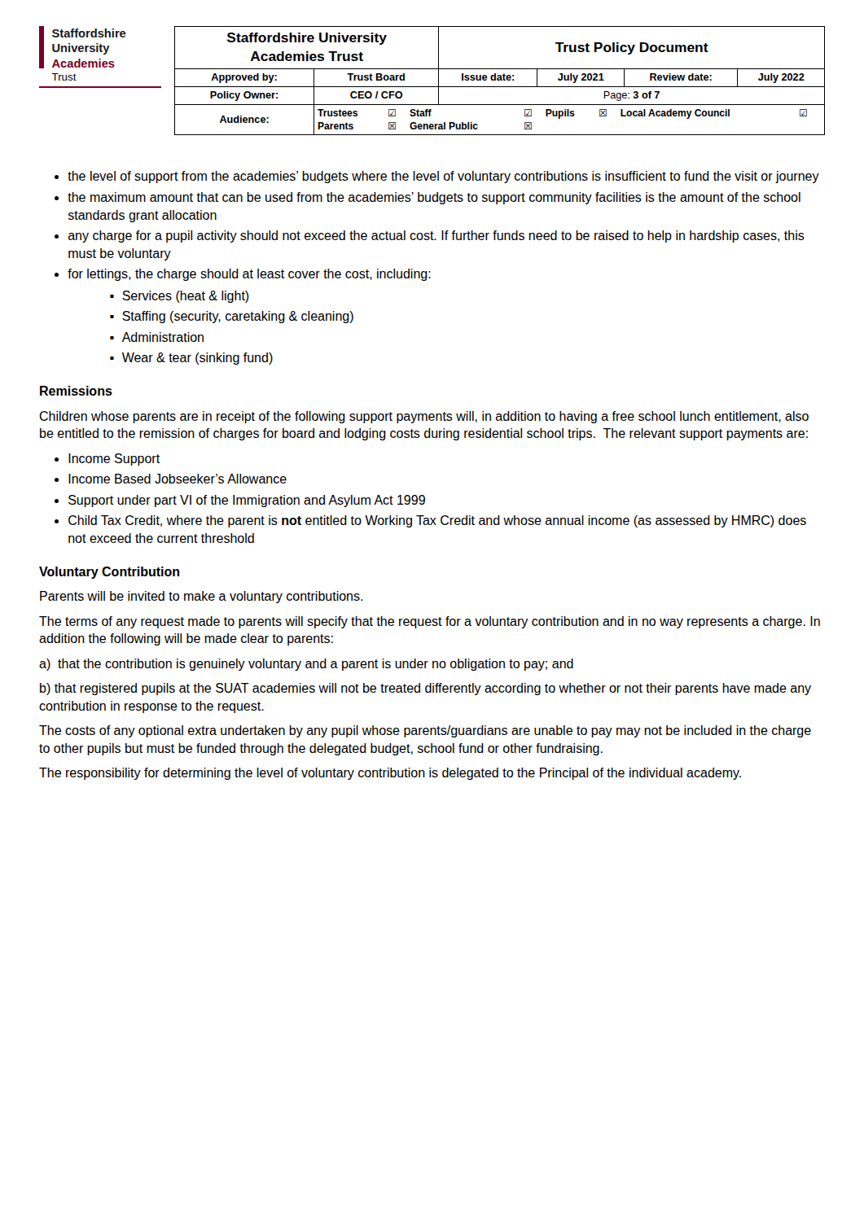Staffordshire University Academies Trust
| Staffordshire University Academies Trust | Trust Policy Document |
| Approved by: | Trust Board | Issue date: | July 2021 | Review date: | July 2022 |
| Policy Owner: | CEO / CFO | Page: 3 of 7 |
| Audience: | / Trustees / ☑ / Staff / ☑ / Pupils / ☒ / Local Academy Council / ☑ / / Parents / ☒ / General Public / ☒ / / |
the level of support from the academies’ budgets where the level of voluntary contributions is insufficient to fund the visit or journey
the maximum amount that can be used from the academies’ budgets to support community facilities is the amount of the school standards grant allocation
any charge for a pupil activity should not exceed the actual cost. If further funds need to be raised to help in hardship cases, this must be voluntary
for lettings, the charge should at least cover the cost, including:
Services (heat & light)
Staffing (security, caretaking & cleaning)
Administration
Wear & tear (sinking fund)
Remissions
Children whose parents are in receipt of the following support payments will, in addition to having a free school lunch entitlement, also be entitled to the remission of charges for board and lodging costs during residential school trips. The relevant support payments are:
Income Support
Income Based Jobseeker’s Allowance
Support under part VI of the Immigration and Asylum Act 1999
Child Tax Credit, where the parent is not entitled to Working Tax Credit and whose annual income (as assessed by HMRC) does not exceed the current threshold
Voluntary Contribution
Parents will be invited to make a voluntary contributions.
The terms of any request made to parents will specify that the request for a voluntary contribution and in no way represents a charge. In addition the following will be made clear to parents:
a) that the contribution is genuinely voluntary and a parent is under no obligation to pay; and
b) that registered pupils at the SUAT academies will not be treated differently according to whether or not their parents have made any contribution in response to the request.
The costs of any optional extra undertaken by any pupil whose parents/guardians are unable to pay may not be included in the charge to other pupils but must be funded through the delegated budget, school fund or other fundraising.
The responsibility for determining the level of voluntary contribution is delegated to the Principal of the individual academy.